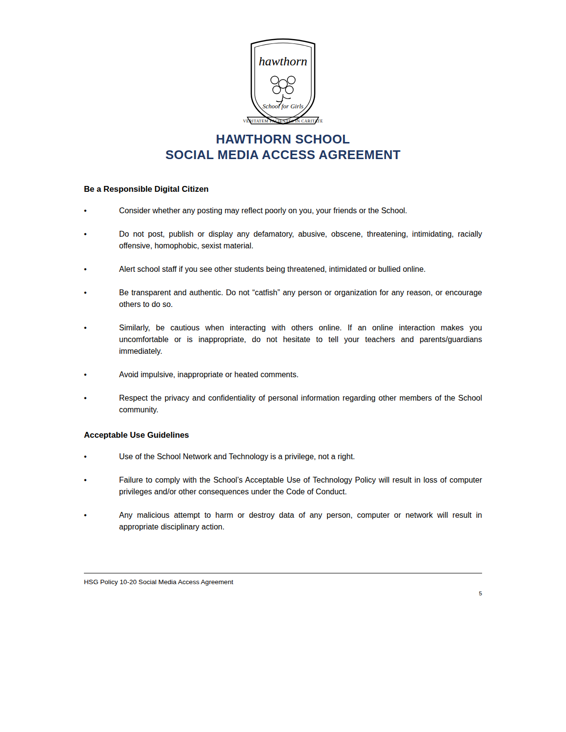hawthorn School for Girls VERITATEM FACIENTES IN CARITATE
HAWTHORN SCHOOL
SOCIAL MEDIA ACCESS AGREEMENT
Be a Responsible Digital Citizen
Consider whether any posting may reflect poorly on you, your friends or the School.
Do not post, publish or display any defamatory, abusive, obscene, threatening, intimidating, racially offensive, homophobic, sexist material.
Alert school staff if you see other students being threatened, intimidated or bullied online.
Be transparent and authentic. Do not “catfish” any person or organization for any reason, or encourage others to do so.
Similarly, be cautious when interacting with others online. If an online interaction makes you uncomfortable or is inappropriate, do not hesitate to tell your teachers and parents/guardians immediately.
Avoid impulsive, inappropriate or heated comments.
Respect the privacy and confidentiality of personal information regarding other members of the School community.
Acceptable Use Guidelines
Use of the School Network and Technology is a privilege, not a right.
Failure to comply with the School’s Acceptable Use of Technology Policy will result in loss of computer privileges and/or other consequences under the Code of Conduct.
Any malicious attempt to harm or destroy data of any person, computer or network will result in appropriate disciplinary action.
HSG Policy 10-20 Social Media Access Agreement
5